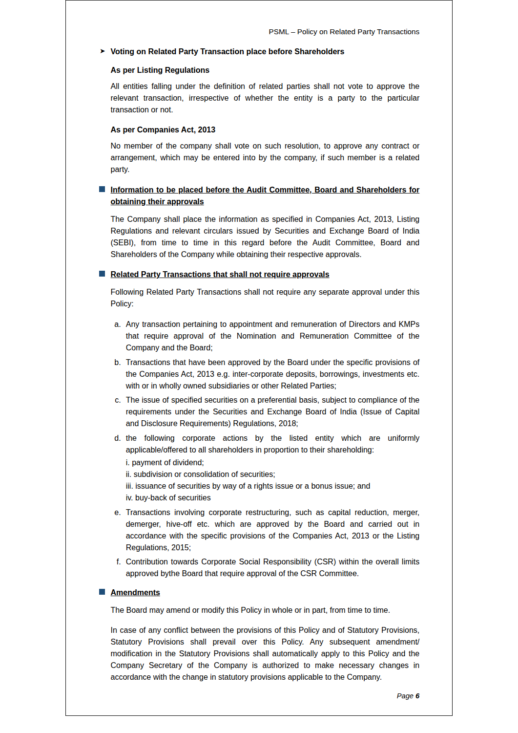PSML – Policy on Related Party Transactions
Voting on Related Party Transaction place before Shareholders
As per Listing Regulations
All entities falling under the definition of related parties shall not vote to approve the relevant transaction, irrespective of whether the entity is a party to the particular transaction or not.
As per Companies Act, 2013
No member of the company shall vote on such resolution, to approve any contract or arrangement, which may be entered into by the company, if such member is a related party.
Information to be placed before the Audit Committee, Board and Shareholders for obtaining their approvals
The Company shall place the information as specified in Companies Act, 2013, Listing Regulations and relevant circulars issued by Securities and Exchange Board of India (SEBI), from time to time in this regard before the Audit Committee, Board and Shareholders of the Company while obtaining their respective approvals.
Related Party Transactions that shall not require approvals
Following Related Party Transactions shall not require any separate approval under this Policy:
Any transaction pertaining to appointment and remuneration of Directors and KMPs that require approval of the Nomination and Remuneration Committee of the Company and the Board;
Transactions that have been approved by the Board under the specific provisions of the Companies Act, 2013 e.g. inter-corporate deposits, borrowings, investments etc. with or in wholly owned subsidiaries or other Related Parties;
The issue of specified securities on a preferential basis, subject to compliance of the requirements under the Securities and Exchange Board of India (Issue of Capital and Disclosure Requirements) Regulations, 2018;
the following corporate actions by the listed entity which are uniformly applicable/offered to all shareholders in proportion to their shareholding:
i. payment of dividend;
ii. subdivision or consolidation of securities;
iii. issuance of securities by way of a rights issue or a bonus issue; and
iv. buy-back of securities
Transactions involving corporate restructuring, such as capital reduction, merger, demerger, hive-off etc. which are approved by the Board and carried out in accordance with the specific provisions of the Companies Act, 2013 or the Listing Regulations, 2015;
Contribution towards Corporate Social Responsibility (CSR) within the overall limits approved bythe Board that require approval of the CSR Committee.
Amendments
The Board may amend or modify this Policy in whole or in part, from time to time.
In case of any conflict between the provisions of this Policy and of Statutory Provisions, Statutory Provisions shall prevail over this Policy. Any subsequent amendment/ modification in the Statutory Provisions shall automatically apply to this Policy and the Company Secretary of the Company is authorized to make necessary changes in accordance with the change in statutory provisions applicable to the Company.
Page 6